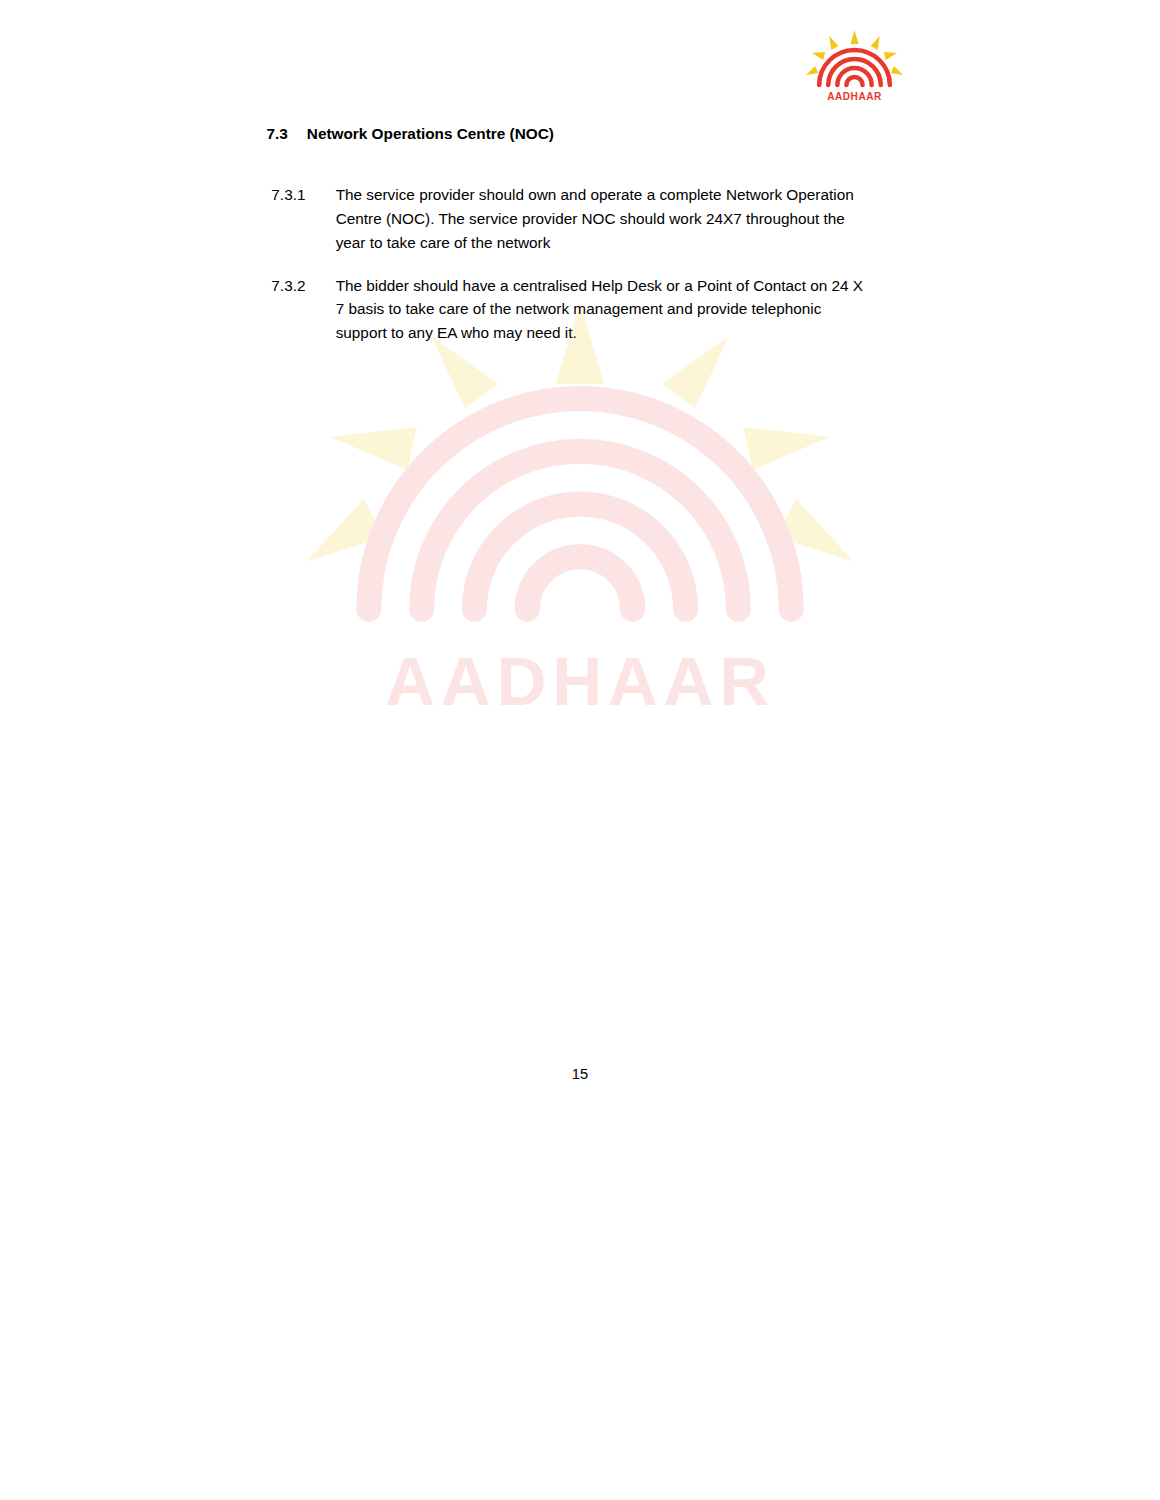7.3 Network Operations Centre (NOC)
7.3.1
The service provider should own and operate a complete Network Operation Centre (NOC). The service provider NOC should work 24X7 throughout the year to take care of the network
7.3.2
The bidder should have a centralised Help Desk or a Point of Contact on 24 X 7 basis to take care of the network management and provide telephonic support to any EA who may need it.
15